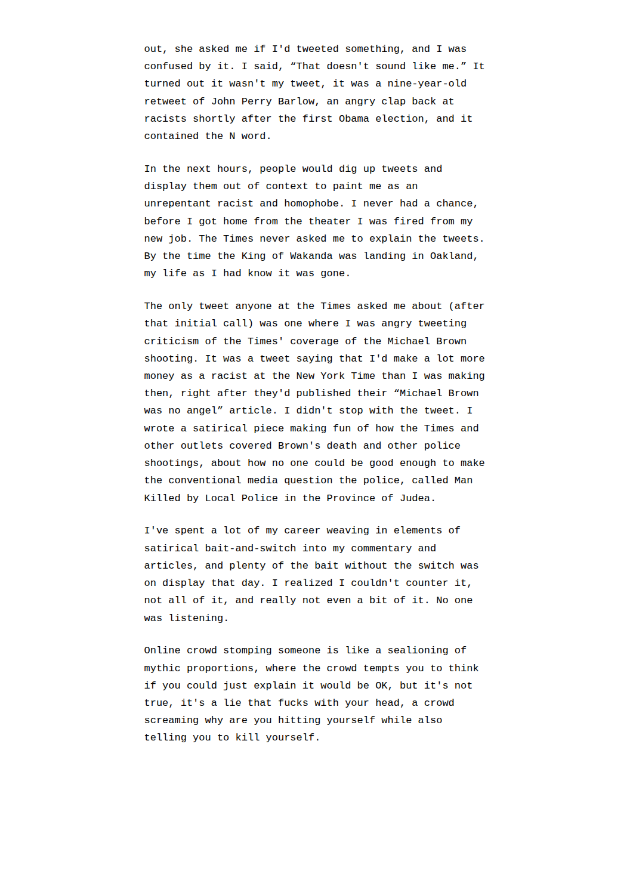out, she asked me if I'd tweeted something, and I was confused by it. I said, “That doesn't sound like me.” It turned out it wasn't my tweet, it was a nine-year-old retweet of John Perry Barlow, an angry clap back at racists shortly after the first Obama election, and it contained the N word.
In the next hours, people would dig up tweets and display them out of context to paint me as an unrepentant racist and homophobe. I never had a chance, before I got home from the theater I was fired from my new job. The Times never asked me to explain the tweets. By the time the King of Wakanda was landing in Oakland, my life as I had know it was gone.
The only tweet anyone at the Times asked me about (after that initial call) was one where I was angry tweeting criticism of the Times' coverage of the Michael Brown shooting. It was a tweet saying that I'd make a lot more money as a racist at the New York Time than I was making then, right after they'd published their “Michael Brown was no angel” article. I didn't stop with the tweet. I wrote a satirical piece making fun of how the Times and other outlets covered Brown's death and other police shootings, about how no one could be good enough to make the conventional media question the police, called Man Killed by Local Police in the Province of Judea.
I've spent a lot of my career weaving in elements of satirical bait-and-switch into my commentary and articles, and plenty of the bait without the switch was on display that day. I realized I couldn't counter it, not all of it, and really not even a bit of it. No one was listening.
Online crowd stomping someone is like a sealioning of mythic proportions, where the crowd tempts you to think if you could just explain it would be OK, but it's not true, it's a lie that fucks with your head, a crowd screaming why are you hitting yourself while also telling you to kill yourself.